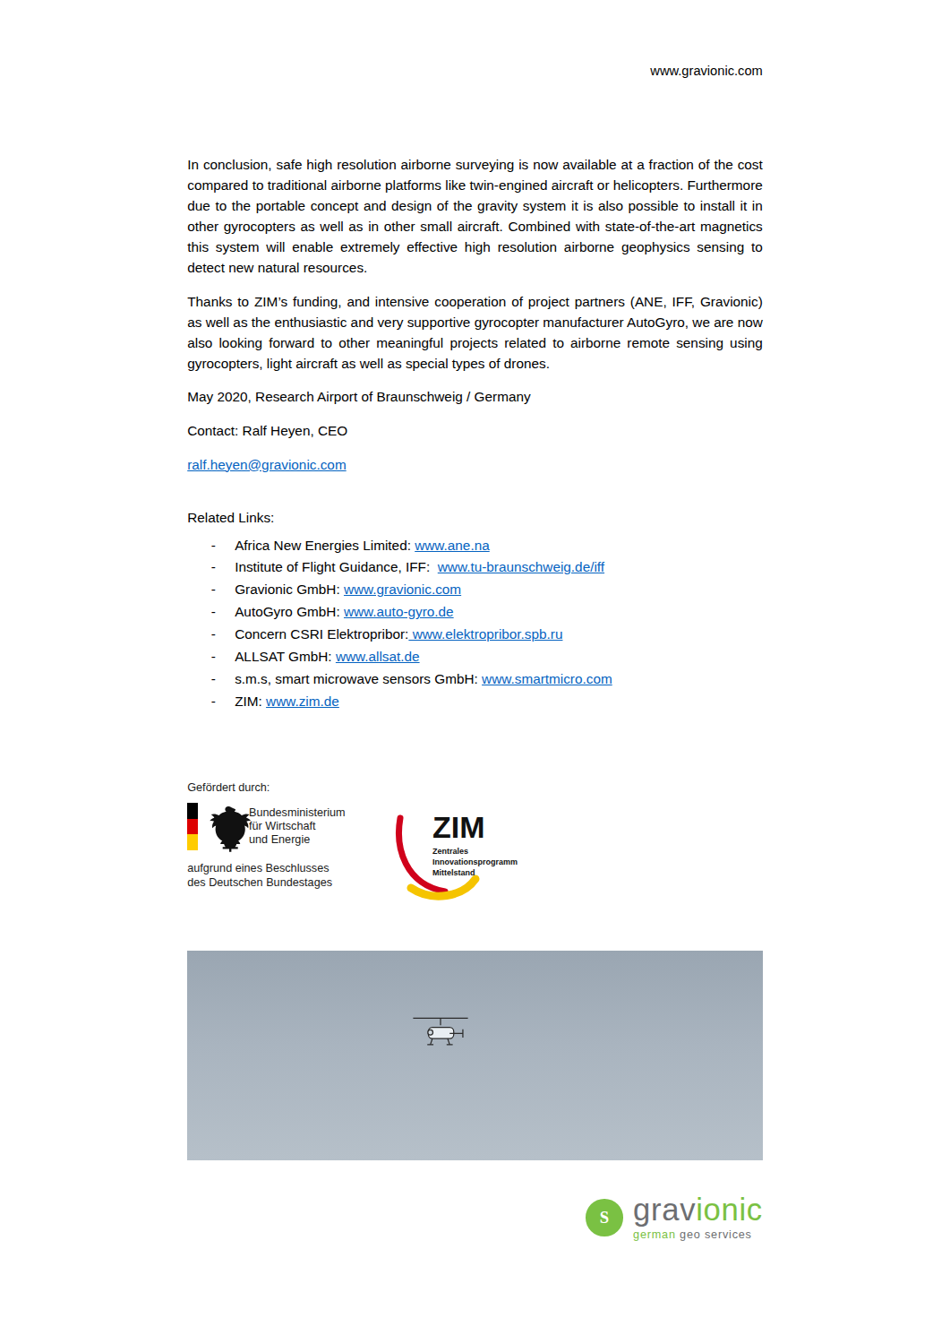www.gravionic.com
In conclusion, safe high resolution airborne surveying is now available at a fraction of the cost compared to traditional airborne platforms like twin-engined aircraft or helicopters. Furthermore due to the portable concept and design of the gravity system it is also possible to install it in other gyrocopters as well as in other small aircraft. Combined with state-of-the-art magnetics this system will enable extremely effective high resolution airborne geophysics sensing to detect new natural resources.
Thanks to ZIM’s funding, and intensive cooperation of project partners (ANE, IFF, Gravionic) as well as the enthusiastic and very supportive gyrocopter manufacturer AutoGyro, we are now also looking forward to other meaningful projects related to airborne remote sensing using gyrocopters, light aircraft as well as special types of drones.
May 2020, Research Airport of Braunschweig / Germany
Contact: Ralf Heyen, CEO
ralf.heyen@gravionic.com
Related Links:
Africa New Energies Limited: www.ane.na
Institute of Flight Guidance, IFF: www.tu-braunschweig.de/iff
Gravionic GmbH: www.gravionic.com
AutoGyro GmbH: www.auto-gyro.de
Concern CSRI Elektropribor: www.elektropribor.spb.ru
ALLSAT GmbH: www.allsat.de
s.m.s, smart microwave sensors GmbH: www.smartmicro.com
ZIM: www.zim.de
Gefördert durch:
Bundesministerium
für Wirtschaft
und Energie
aufgrund eines Beschlusses
des Deutschen Bundestages
ZIM Zentrales Innovationsprogramm Mittelstand
grav ionic
german geo services